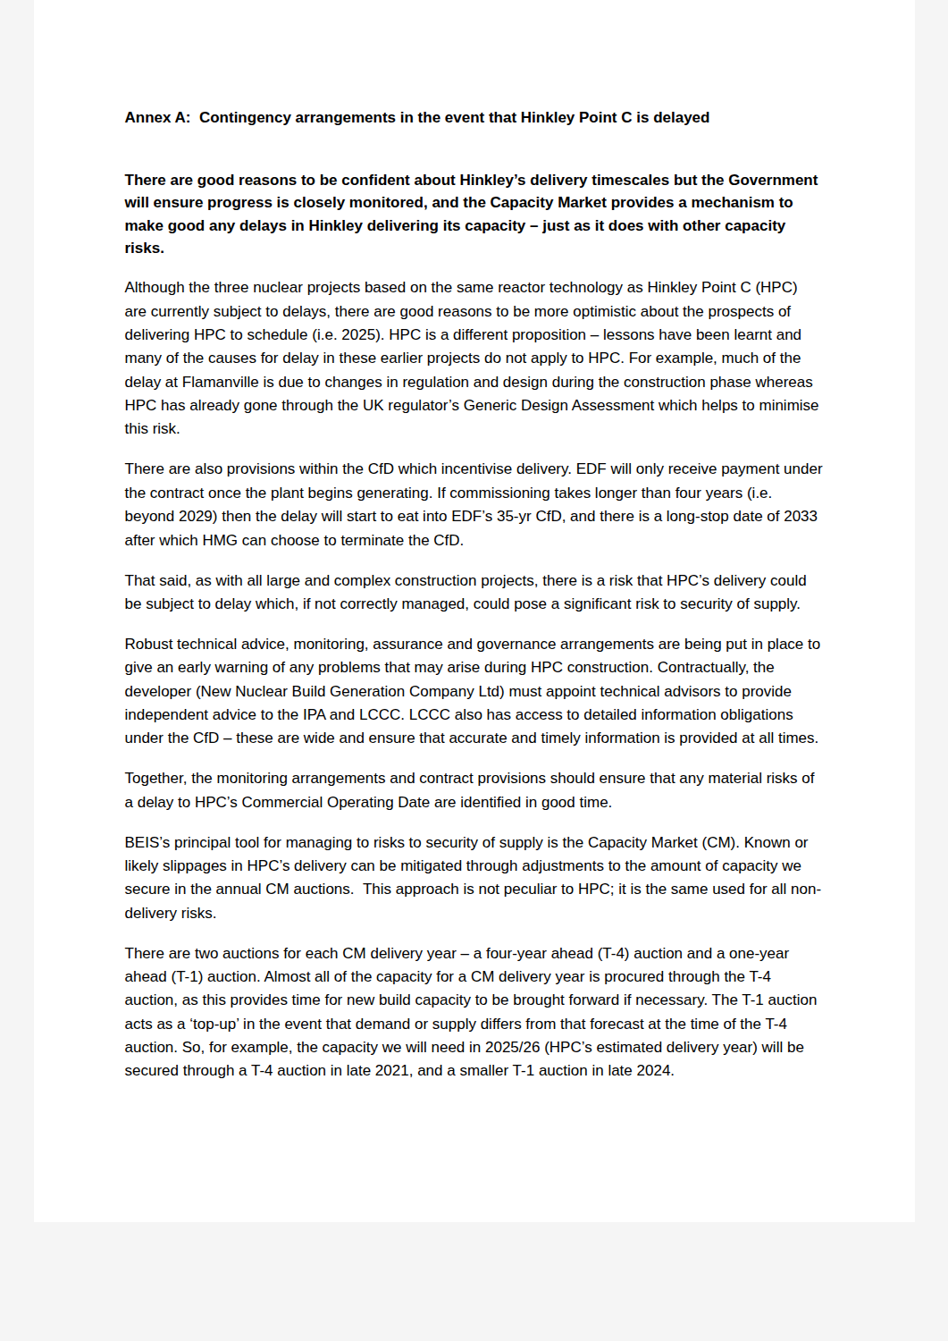Annex A: Contingency arrangements in the event that Hinkley Point C is delayed
There are good reasons to be confident about Hinkley’s delivery timescales but the Government will ensure progress is closely monitored, and the Capacity Market provides a mechanism to make good any delays in Hinkley delivering its capacity – just as it does with other capacity risks.
Although the three nuclear projects based on the same reactor technology as Hinkley Point C (HPC) are currently subject to delays, there are good reasons to be more optimistic about the prospects of delivering HPC to schedule (i.e. 2025). HPC is a different proposition – lessons have been learnt and many of the causes for delay in these earlier projects do not apply to HPC. For example, much of the delay at Flamanville is due to changes in regulation and design during the construction phase whereas HPC has already gone through the UK regulator’s Generic Design Assessment which helps to minimise this risk.
There are also provisions within the CfD which incentivise delivery. EDF will only receive payment under the contract once the plant begins generating. If commissioning takes longer than four years (i.e. beyond 2029) then the delay will start to eat into EDF’s 35-yr CfD, and there is a long-stop date of 2033 after which HMG can choose to terminate the CfD.
That said, as with all large and complex construction projects, there is a risk that HPC’s delivery could be subject to delay which, if not correctly managed, could pose a significant risk to security of supply.
Robust technical advice, monitoring, assurance and governance arrangements are being put in place to give an early warning of any problems that may arise during HPC construction. Contractually, the developer (New Nuclear Build Generation Company Ltd) must appoint technical advisors to provide independent advice to the IPA and LCCC. LCCC also has access to detailed information obligations under the CfD – these are wide and ensure that accurate and timely information is provided at all times.
Together, the monitoring arrangements and contract provisions should ensure that any material risks of a delay to HPC’s Commercial Operating Date are identified in good time.
BEIS’s principal tool for managing to risks to security of supply is the Capacity Market (CM). Known or likely slippages in HPC’s delivery can be mitigated through adjustments to the amount of capacity we secure in the annual CM auctions. This approach is not peculiar to HPC; it is the same used for all non-delivery risks.
There are two auctions for each CM delivery year – a four-year ahead (T-4) auction and a one-year ahead (T-1) auction. Almost all of the capacity for a CM delivery year is procured through the T-4 auction, as this provides time for new build capacity to be brought forward if necessary. The T-1 auction acts as a ‘top-up’ in the event that demand or supply differs from that forecast at the time of the T-4 auction. So, for example, the capacity we will need in 2025/26 (HPC’s estimated delivery year) will be secured through a T-4 auction in late 2021, and a smaller T-1 auction in late 2024.